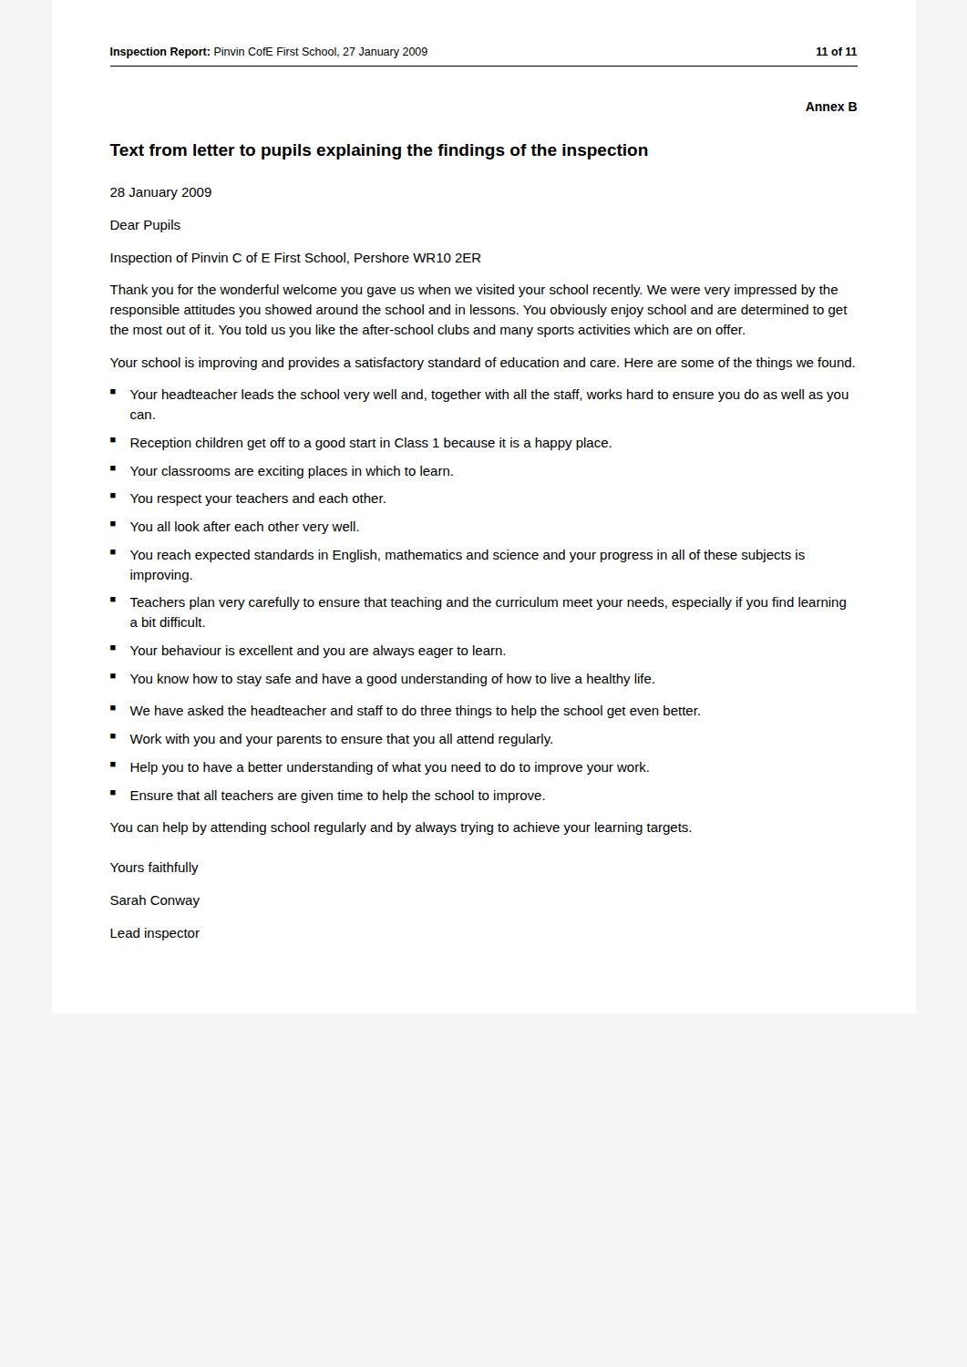Inspection Report: Pinvin CofE First School, 27 January 2009
11 of 11
Annex B
Text from letter to pupils explaining the findings of the inspection
28 January 2009
Dear Pupils
Inspection of Pinvin C of E First School, Pershore WR10 2ER
Thank you for the wonderful welcome you gave us when we visited your school recently. We were very impressed by the responsible attitudes you showed around the school and in lessons. You obviously enjoy school and are determined to get the most out of it. You told us you like the after-school clubs and many sports activities which are on offer.
Your school is improving and provides a satisfactory standard of education and care. Here are some of the things we found.
Your headteacher leads the school very well and, together with all the staff, works hard to ensure you do as well as you can.
Reception children get off to a good start in Class 1 because it is a happy place.
Your classrooms are exciting places in which to learn.
You respect your teachers and each other.
You all look after each other very well.
You reach expected standards in English, mathematics and science and your progress in all of these subjects is improving.
Teachers plan very carefully to ensure that teaching and the curriculum meet your needs, especially if you find learning a bit difficult.
Your behaviour is excellent and you are always eager to learn.
You know how to stay safe and have a good understanding of how to live a healthy life.
We have asked the headteacher and staff to do three things to help the school get even better.
Work with you and your parents to ensure that you all attend regularly.
Help you to have a better understanding of what you need to do to improve your work.
Ensure that all teachers are given time to help the school to improve.
You can help by attending school regularly and by always trying to achieve your learning targets.
Yours faithfully
Sarah Conway
Lead inspector